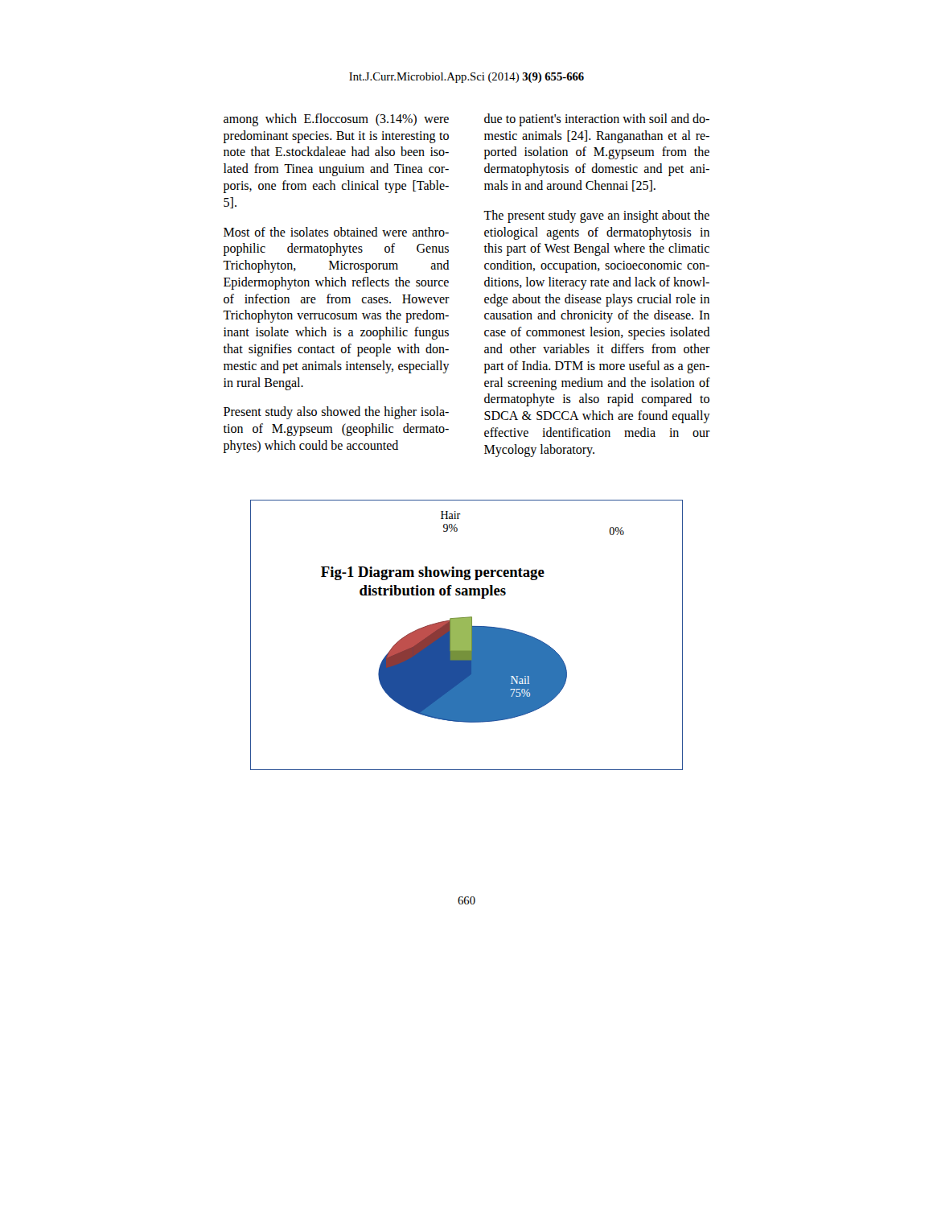Int.J.Curr.Microbiol.App.Sci (2014) 3(9) 655-666
among which E.floccosum (3.14%) were predominant species. But it is interesting to note that E.stockdaleae had also been isolated from Tinea unguium and Tinea corporis, one from each clinical type [Table-5].
Most of the isolates obtained were anthropophilic dermatophytes of Genus Trichophyton, Microsporum and Epidermophyton which reflects the source of infection are from cases. However Trichophyton verrucosum was the predominant isolate which is a zoophilic fungus that signifies contact of people with donmestic and pet animals intensely, especially in rural Bengal.
Present study also showed the higher isolation of M.gypseum (geophilic dermatophytes) which could be accounted
due to patient's interaction with soil and domestic animals [24]. Ranganathan et al reported isolation of M.gypseum from the dermatophytosis of domestic and pet animals in and around Chennai [25].
The present study gave an insight about the etiological agents of dermatophytosis in this part of West Bengal where the climatic condition, occupation, socioeconomic conditions, low literacy rate and lack of knowledge about the disease plays crucial role in causation and chronicity of the disease. In case of commonest lesion, species isolated and other variables it differs from other part of India. DTM is more useful as a general screening medium and the isolation of dermatophyte is also rapid compared to SDCA & SDCCA which are found equally effective identification media in our Mycology laboratory.
Hair
9%
0%
Fig-1 Diagram showing percentage distribution of samples
Skin
16%
Nail
75%
660